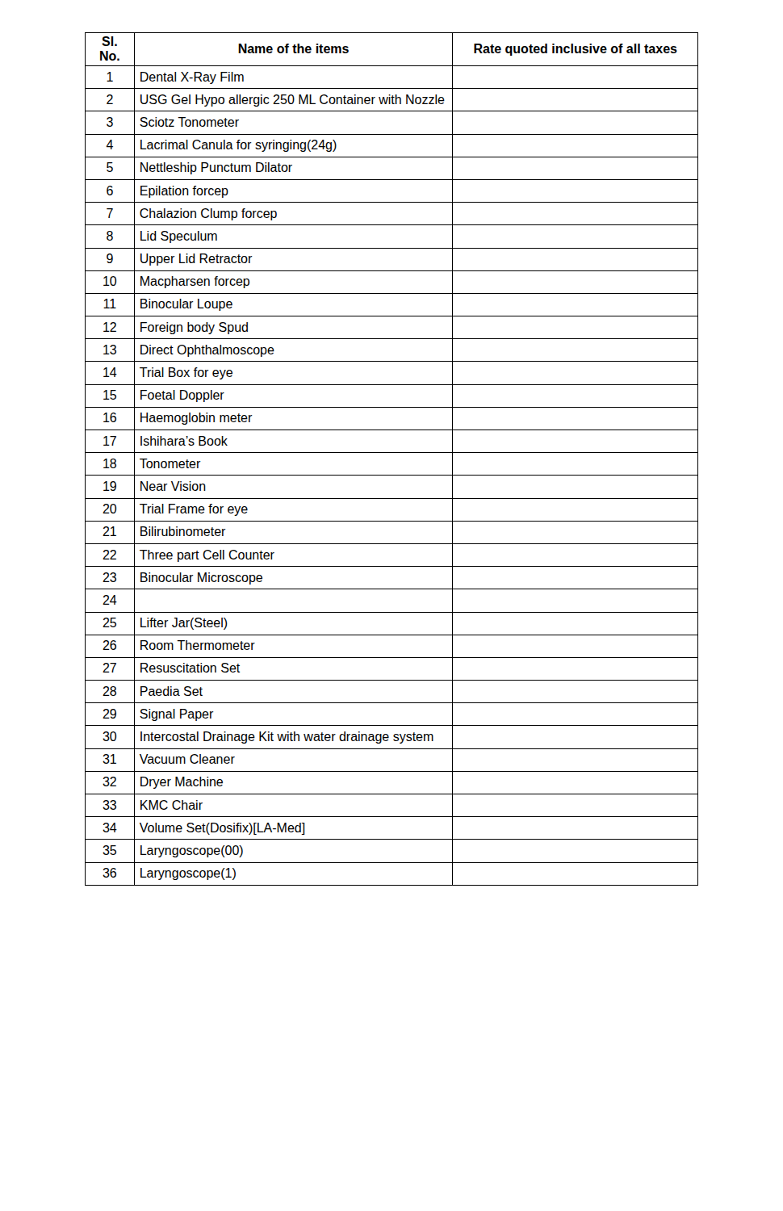| Sl. No. | Name of the items | Rate quoted inclusive of all taxes |
| --- | --- | --- |
| 1 | Dental X-Ray Film | |
| 2 | USG Gel Hypo allergic 250 ML Container with Nozzle | |
| 3 | Sciotz Tonometer | |
| 4 | Lacrimal Canula for syringing(24g) | |
| 5 | Nettleship Punctum Dilator | |
| 6 | Epilation forcep | |
| 7 | Chalazion Clump forcep | |
| 8 | Lid Speculum | |
| 9 | Upper Lid Retractor | |
| 10 | Macpharsen forcep | |
| 11 | Binocular Loupe | |
| 12 | Foreign body Spud | |
| 13 | Direct Ophthalmoscope | |
| 14 | Trial Box for eye | |
| 15 | Foetal Doppler | |
| 16 | Haemoglobin meter | |
| 17 | Ishihara’s Book | |
| 18 | Tonometer | |
| 19 | Near Vision | |
| 20 | Trial Frame for eye | |
| 21 | Bilirubinometer | |
| 22 | Three part Cell Counter | |
| 23 | Binocular Microscope | |
| 24 | | |
| 25 | Lifter Jar(Steel) | |
| 26 | Room Thermometer | |
| 27 | Resuscitation Set | |
| 28 | Paedia Set | |
| 29 | Signal Paper | |
| 30 | Intercostal Drainage Kit with water drainage system | |
| 31 | Vacuum Cleaner | |
| 32 | Dryer Machine | |
| 33 | KMC Chair | |
| 34 | Volume Set(Dosifix)[LA-Med] | |
| 35 | Laryngoscope(00) | |
| 36 | Laryngoscope(1) | |